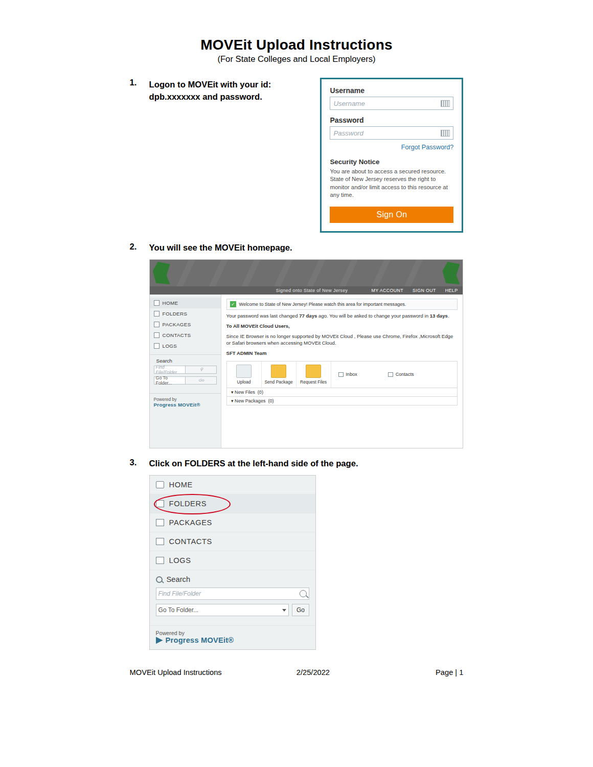MOVEit Upload Instructions
(For State Colleges and Local Employers)
Logon to MOVEit with your id: dpb.xxxxxxx and password.
Username
Username
Password
Password
Forgot Password?
Security Notice
You are about to access a secured resource. State of New Jersey reserves the right to monitor and/or limit access to this resource at any time.
Sign On
You will see the MOVEit homepage.
Signed onto State of New Jersey MY ACCOUNT SIGN OUT HELP
HOME
FOLDERS
PACKAGES
CONTACTS
LOGS
Search
Find File/Folder⚲
Go To Folder... Go
Powered by
Progress MOVEit®
✓Welcome to State of New Jersey! Please watch this area for important messages.
Your password was last changed 77 days ago. You will be asked to change your password in 13 days.
To All MOVEit Cloud Users,
Since IE Browser is no longer supported by MOVEit Cloud , Please use Chrome, Firefox ,Microsoft Edge or Safari browsers when accessing MOVEit Cloud.
SFT ADMIN Team
Upload
Send Package
Request Files
Inbox Contacts
▾ New Files (0)
▾ New Packages (0)
Click on FOLDERS at the left-hand side of the page.
HOME
FOLDERS
PACKAGES
CONTACTS
LOGS
Search
Find File/Folder
Go To Folder...
Go
Powered by
Progress MOVEit®
MOVEit Upload Instructions
2/25/2022
Page | 1